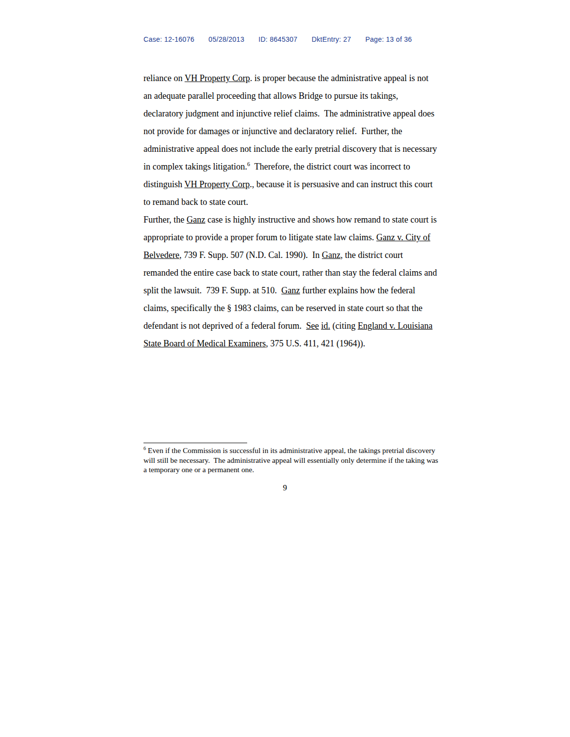Case: 12-1607605/28/2013 ID: 8645307 DktEntry: 27 Page: 13 of 36
reliance on VH Property Corp. is proper because the administrative appeal is not an adequate parallel proceeding that allows Bridge to pursue its takings, declaratory judgment and injunctive relief claims. The administrative appeal does not provide for damages or injunctive and declaratory relief. Further, the administrative appeal does not include the early pretrial discovery that is necessary in complex takings litigation.6 Therefore, the district court was incorrect to distinguish VH Property Corp., because it is persuasive and can instruct this court to remand back to state court.
Further, the Ganz case is highly instructive and shows how remand to state court is appropriate to provide a proper forum to litigate state law claims. Ganz v. City of Belvedere, 739 F. Supp. 507 (N.D. Cal. 1990). In Ganz, the district court remanded the entire case back to state court, rather than stay the federal claims and split the lawsuit. 739 F. Supp. at 510. Ganz further explains how the federal claims, specifically the § 1983 claims, can be reserved in state court so that the defendant is not deprived of a federal forum. See id. (citing England v. Louisiana State Board of Medical Examiners, 375 U.S. 411, 421 (1964)).
6 Even if the Commission is successful in its administrative appeal, the takings pretrial discovery will still be necessary. The administrative appeal will essentially only determine if the taking was a temporary one or a permanent one.
9